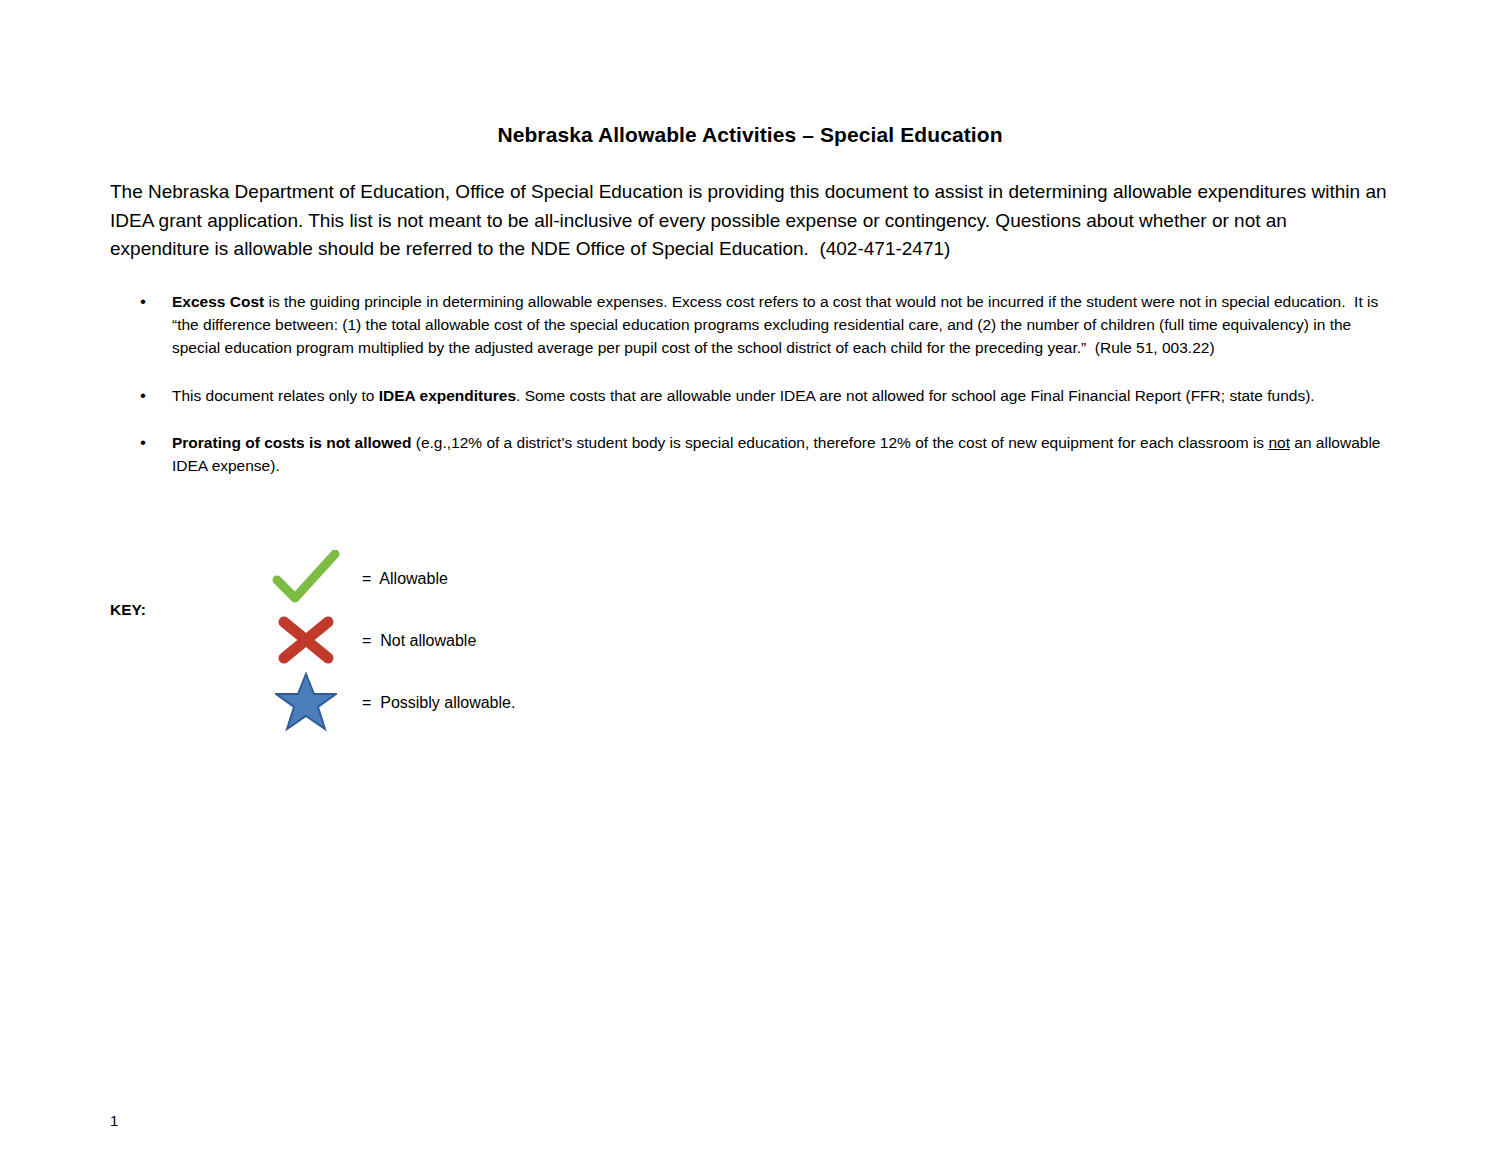Nebraska Allowable Activities – Special Education
The Nebraska Department of Education, Office of Special Education is providing this document to assist in determining allowable expenditures within an IDEA grant application. This list is not meant to be all-inclusive of every possible expense or contingency. Questions about whether or not an expenditure is allowable should be referred to the NDE Office of Special Education. (402-471-2471)
Excess Cost is the guiding principle in determining allowable expenses. Excess cost refers to a cost that would not be incurred if the student were not in special education. It is “the difference between: (1) the total allowable cost of the special education programs excluding residential care, and (2) the number of children (full time equivalency) in the special education program multiplied by the adjusted average per pupil cost of the school district of each child for the preceding year.” (Rule 51, 003.22)
This document relates only to IDEA expenditures. Some costs that are allowable under IDEA are not allowed for school age Final Financial Report (FFR; state funds).
Prorating of costs is not allowed (e.g.,12% of a district’s student body is special education, therefore 12% of the cost of new equipment for each classroom is not an allowable IDEA expense).
KEY:
= Allowable
= Not allowable
= Possibly allowable.
1